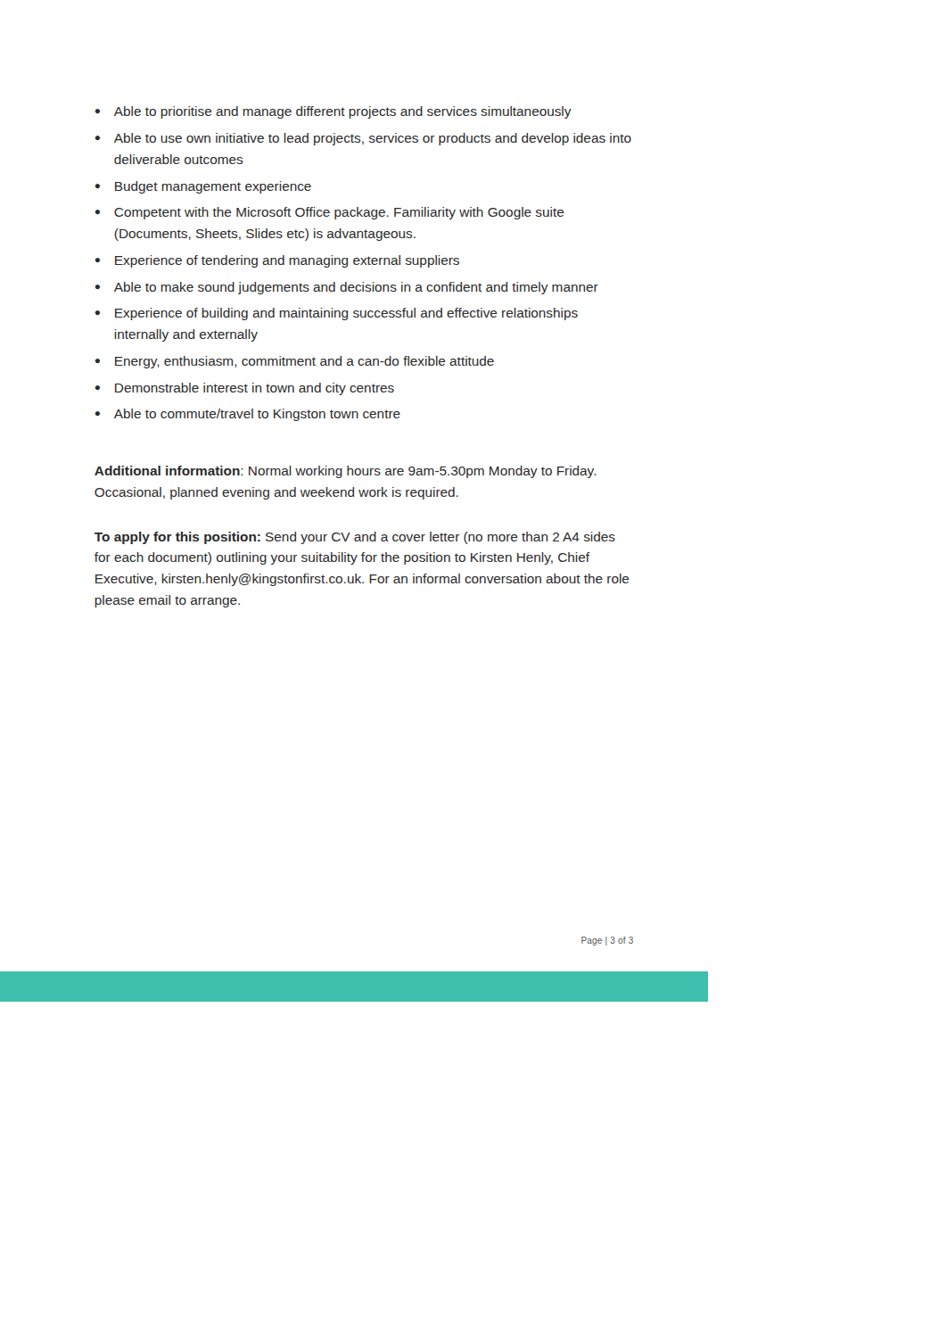Able to prioritise and manage different projects and services simultaneously
Able to use own initiative to lead projects, services or products and develop ideas into deliverable outcomes
Budget management experience
Competent with the Microsoft Office package. Familiarity with Google suite (Documents, Sheets, Slides etc) is advantageous.
Experience of tendering and managing external suppliers
Able to make sound judgements and decisions in a confident and timely manner
Experience of building and maintaining successful and effective relationships internally and externally
Energy, enthusiasm, commitment and a can-do flexible attitude
Demonstrable interest in town and city centres
Able to commute/travel to Kingston town centre
Additional information: Normal working hours are 9am-5.30pm Monday to Friday. Occasional, planned evening and weekend work is required.
To apply for this position: Send your CV and a cover letter (no more than 2 A4 sides for each document) outlining your suitability for the position to Kirsten Henly, Chief Executive, kirsten.henly@kingstonfirst.co.uk. For an informal conversation about the role please email to arrange.
Page | 3 of 3